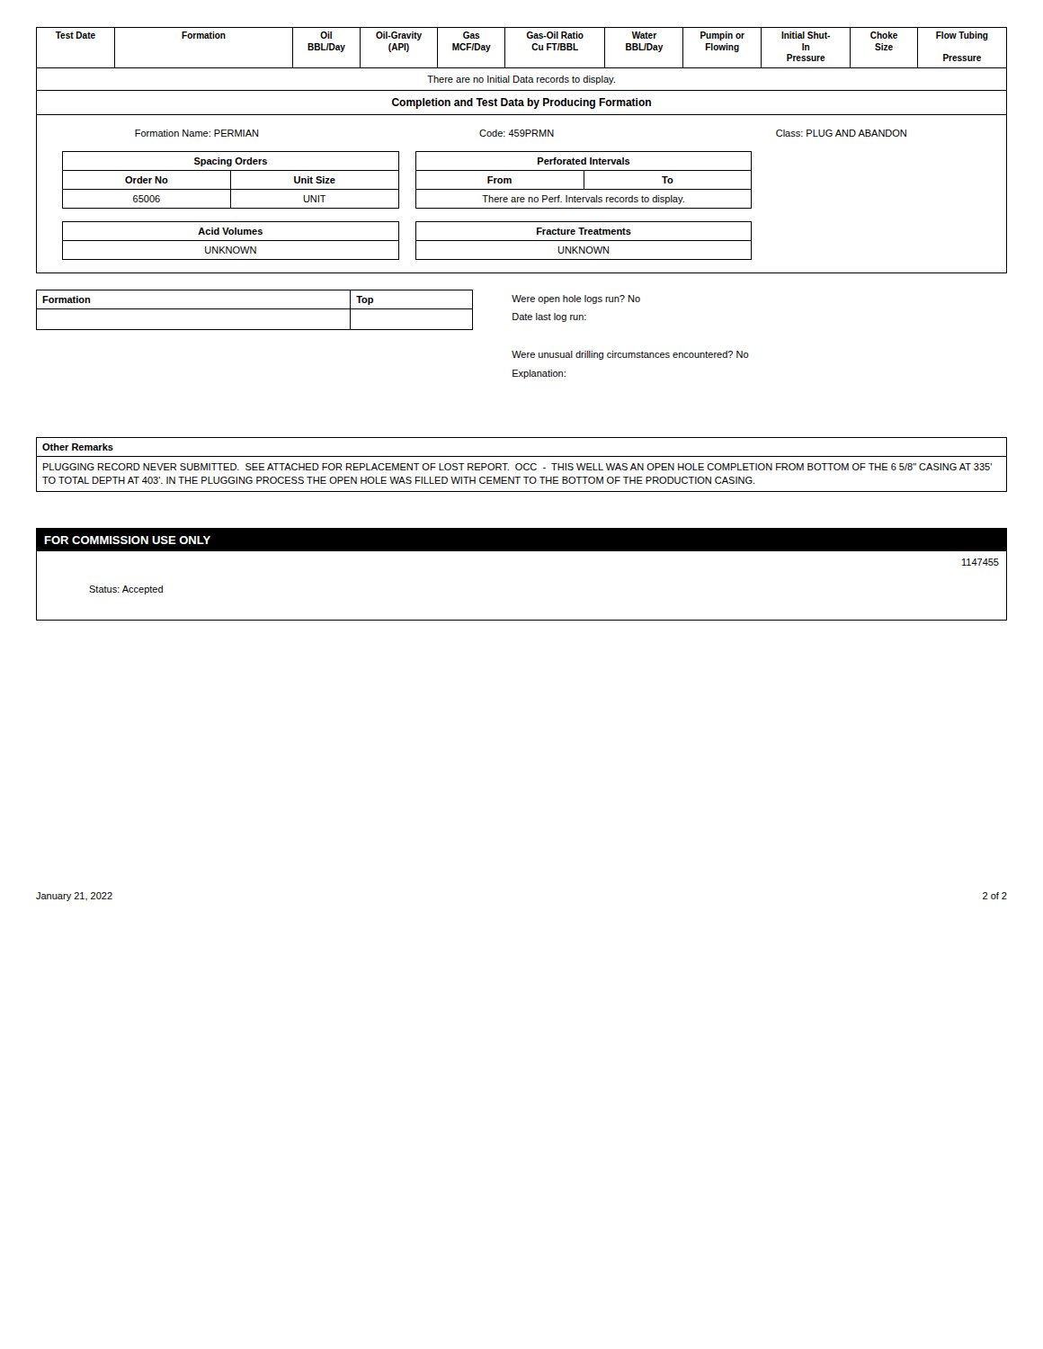| Test Date | Formation | Oil BBL/Day | Oil-Gravity (API) | Gas MCF/Day | Gas-Oil Ratio Cu FT/BBL | Water BBL/Day | Pumpin or Flowing | Initial Shut- In Pressure | Choke Size | Flow Tubing Pressure |
| --- | --- | --- | --- | --- | --- | --- | --- | --- | --- | --- |
| There are no Initial Data records to display. |
Completion and Test Data by Producing Formation
| Formation Name: PERMIAN | Code: 459PRMN | Class: PLUG AND ABANDON |
| / Spacing Orders / / --- / / Order No / Unit Size / / 65006 / UNIT / | / Perforated Intervals / / --- / / From / To / / There are no Perf. Intervals records to display. / | |
| / Acid Volumes / / --- / / UNKNOWN / | / Fracture Treatments / / --- / / UNKNOWN / | |
| / Formation / Top / / --- / --- / | | Were open hole logs run? No Date last log run: Were unusual drilling circumstances encountered? No Explanation: |
| Other Remarks |
| --- |
| PLUGGING RECORD NEVER SUBMITTED. SEE ATTACHED FOR REPLACEMENT OF LOST REPORT. OCC - THIS WELL WAS AN OPEN HOLE COMPLETION FROM BOTTOM OF THE 6 5/8" CASING AT 335' TO TOTAL DEPTH AT 403'. IN THE PLUGGING PROCESS THE OPEN HOLE WAS FILLED WITH CEMENT TO THE BOTTOM OF THE PRODUCTION CASING. |
FOR COMMISSION USE ONLY
1147455
Status: Accepted
| January 21, 2022 | 2 of 2 |